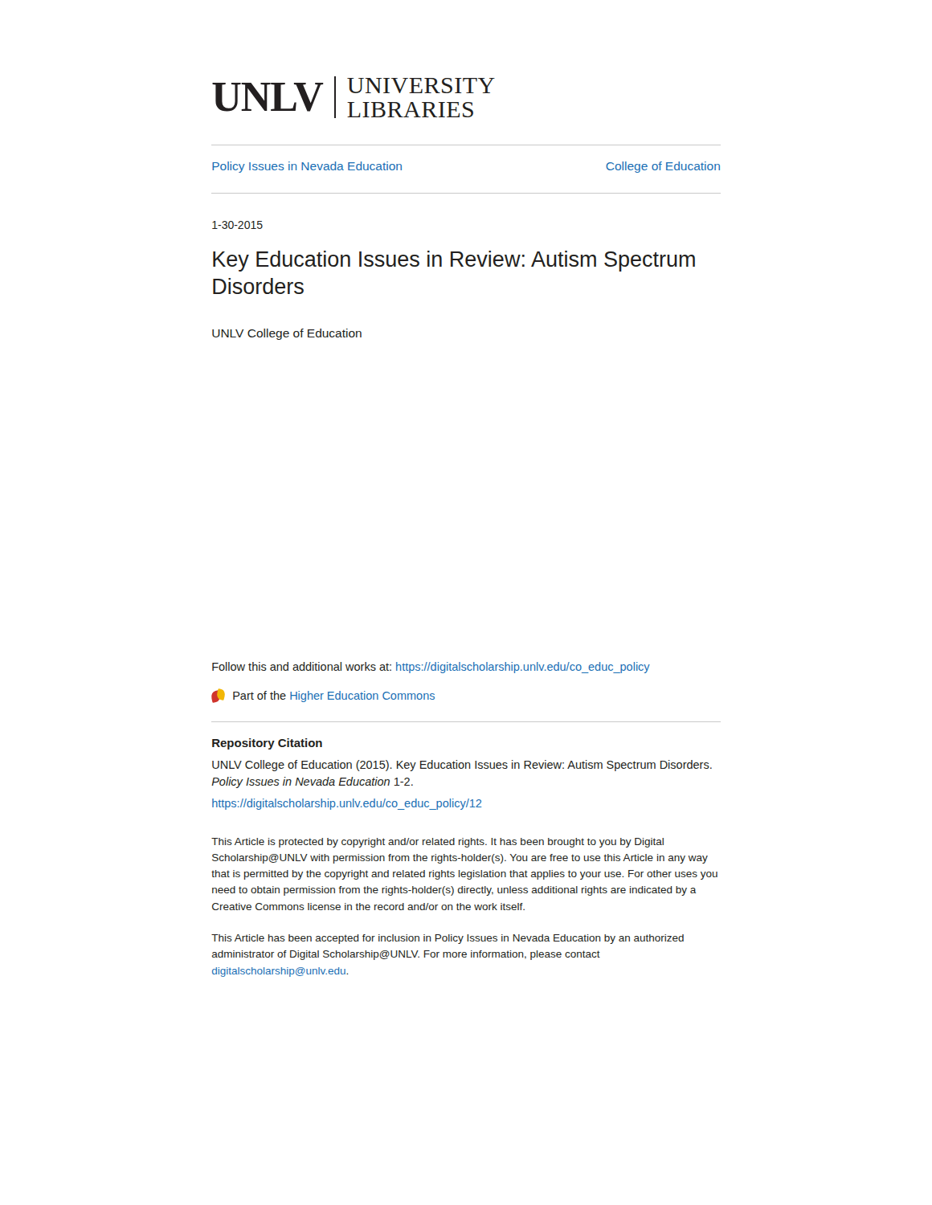UNLV UNIVERSITYLIBRARIES
Policy Issues in Nevada Education
College of Education
1-30-2015
Key Education Issues in Review: Autism Spectrum Disorders
UNLV College of Education
Follow this and additional works at: https://digitalscholarship.unlv.edu/co_educ_policy
Part of the Higher Education Commons
Repository Citation
UNLV College of Education (2015). Key Education Issues in Review: Autism Spectrum Disorders. Policy Issues in Nevada Education 1-2.
https://digitalscholarship.unlv.edu/co_educ_policy/12
This Article is protected by copyright and/or related rights. It has been brought to you by Digital Scholarship@UNLV with permission from the rights-holder(s). You are free to use this Article in any way that is permitted by the copyright and related rights legislation that applies to your use. For other uses you need to obtain permission from the rights-holder(s) directly, unless additional rights are indicated by a Creative Commons license in the record and/or on the work itself.
This Article has been accepted for inclusion in Policy Issues in Nevada Education by an authorized administrator of Digital Scholarship@UNLV. For more information, please contact digitalscholarship@unlv.edu.